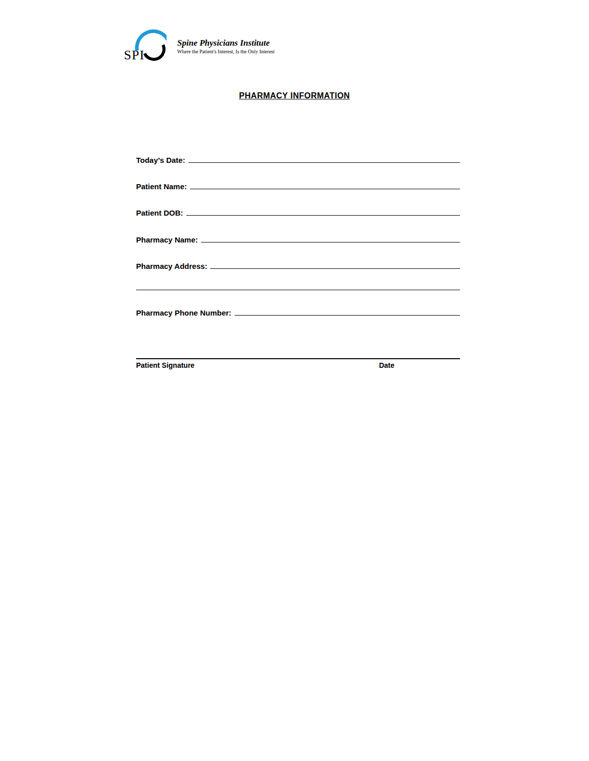SPI
Spine Physicians Institute
Where the Patient's Interest, Is the Only Interest
PHARMACY INFORMATION
Today’s Date:
Patient Name:
Patient DOB:
Pharmacy Name:
Pharmacy Address:
Pharmacy Phone Number:
Patient Signature Date